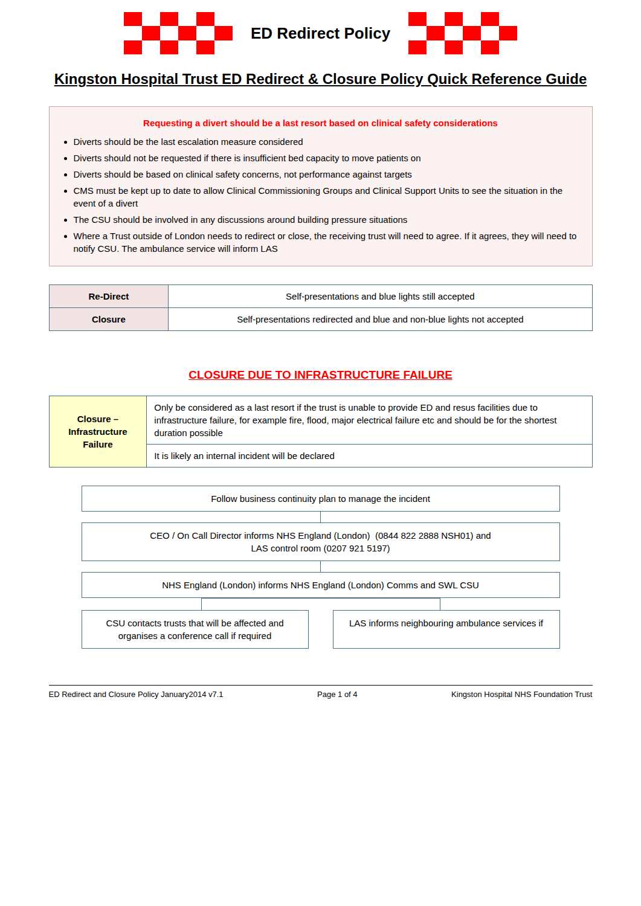ED Redirect Policy
Kingston Hospital Trust ED Redirect & Closure Policy Quick Reference Guide
Requesting a divert should be a last resort based on clinical safety considerations
Diverts should be the last escalation measure considered
Diverts should not be requested if there is insufficient bed capacity to move patients on
Diverts should be based on clinical safety concerns, not performance against targets
CMS must be kept up to date to allow Clinical Commissioning Groups and Clinical Support Units to see the situation in the event of a divert
The CSU should be involved in any discussions around building pressure situations
Where a Trust outside of London needs to redirect or close, the receiving trust will need to agree. If it agrees, they will need to notify CSU. The ambulance service will inform LAS
| Re-Direct | Self-presentations and blue lights still accepted |
| Closure | Self-presentations redirected and blue and non-blue lights not accepted |
CLOSURE DUE TO INFRASTRUCTURE FAILURE
| Closure – Infrastructure Failure | Only be considered as a last resort if the trust is unable to provide ED and resus facilities due to infrastructure failure, for example fire, flood, major electrical failure etc and should be for the shortest duration possible |
| It is likely an internal incident will be declared |
Follow business continuity plan to manage the incident
CEO / On Call Director informs NHS England (London) (0844 822 2888 NSH01) and
LAS control room (0207 921 5197)
NHS England (London) informs NHS England (London) Comms and SWL CSU
CSU contacts trusts that will be affected and organises a conference call if required
LAS informs neighbouring ambulance services if
ED Redirect and Closure Policy January2014 v7.1 Page 1 of 4 Kingston Hospital NHS Foundation Trust